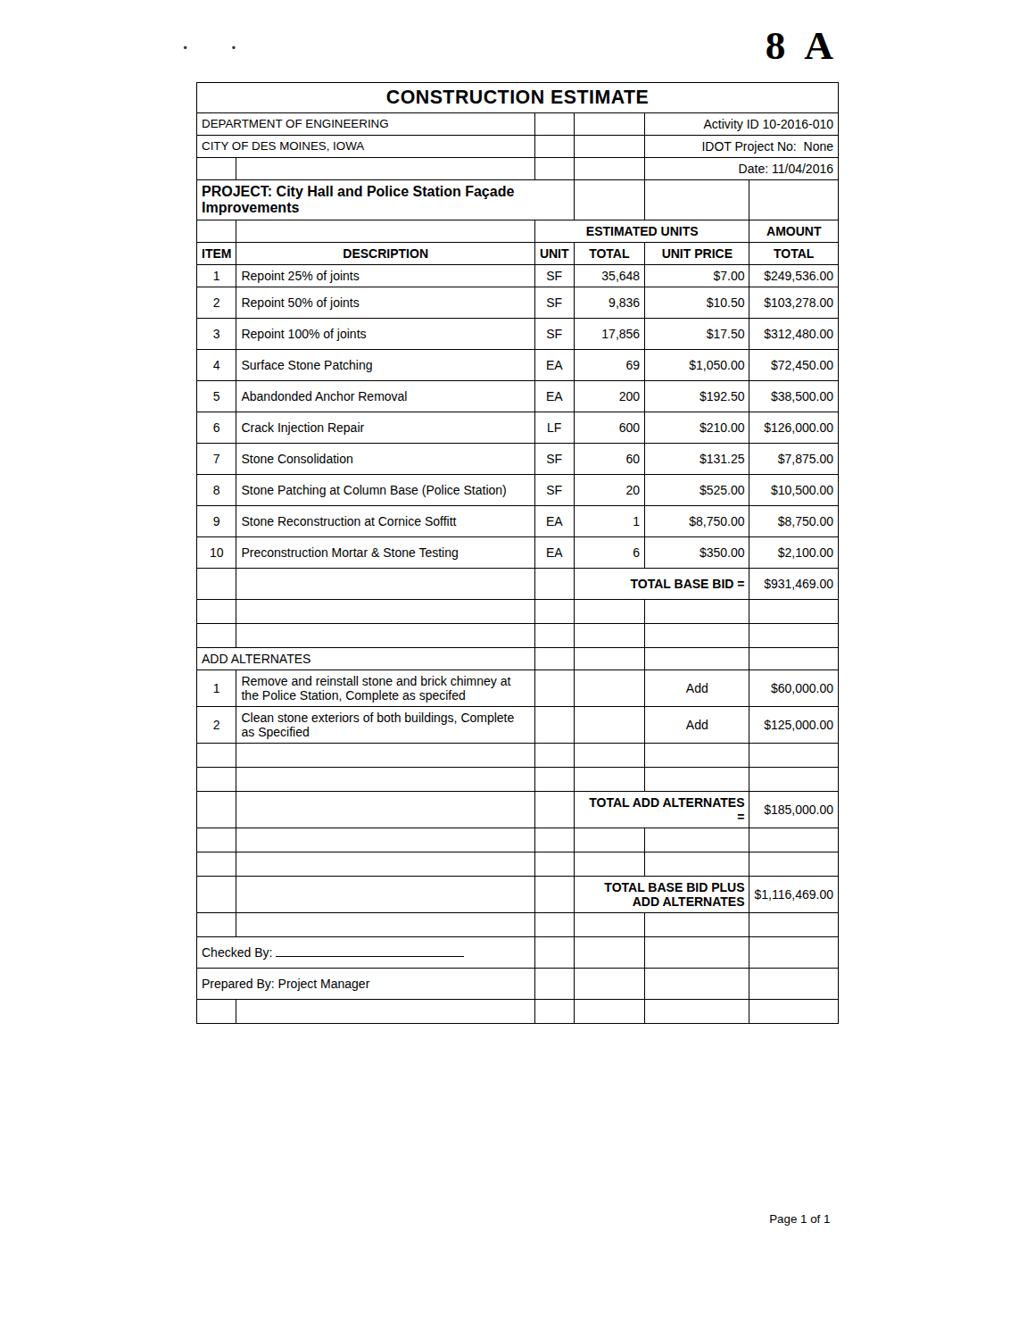• •
8 A
| CONSTRUCTION ESTIMATE |
| DEPARTMENT OF ENGINEERING | | | Activity ID 10-2016-010 |
| CITY OF DES MOINES, IOWA | | | IDOT Project No: None |
| | | | | Date: 11/04/2016 |
| PROJECT: City Hall and Police Station Façade Improvements | | | |
| | | ESTIMATED UNITS | AMOUNT |
| ITEM | DESCRIPTION | UNIT | TOTAL | UNIT PRICE | TOTAL |
| 1 | Repoint 25% of joints | SF | 35,648 | $7.00 | $249,536.00 |
| 2 | Repoint 50% of joints | SF | 9,836 | $10.50 | $103,278.00 |
| 3 | Repoint 100% of joints | SF | 17,856 | $17.50 | $312,480.00 |
| 4 | Surface Stone Patching | EA | 69 | $1,050.00 | $72,450.00 |
| 5 | Abandonded Anchor Removal | EA | 200 | $192.50 | $38,500.00 |
| 6 | Crack Injection Repair | LF | 600 | $210.00 | $126,000.00 |
| 7 | Stone Consolidation | SF | 60 | $131.25 | $7,875.00 |
| 8 | Stone Patching at Column Base (Police Station) | SF | 20 | $525.00 | $10,500.00 |
| 9 | Stone Reconstruction at Cornice Soffitt | EA | 1 | $8,750.00 | $8,750.00 |
| 10 | Preconstruction Mortar & Stone Testing | EA | 6 | $350.00 | $2,100.00 |
| | | | TOTAL BASE BID = | $931,469.00 |
| ADD ALTERNATES | | | | |
| 1 | Remove and reinstall stone and brick chimney at the Police Station, Complete as specifed | | | Add | $60,000.00 |
| 2 | Clean stone exteriors of both buildings, Complete as Specified | | | Add | $125,000.00 |
| | | | TOTAL ADD ALTERNATES = | $185,000.00 |
| | | | TOTAL BASE BID PLUS ADD ALTERNATES | $1,116,469.00 |
| Checked By: | | | | |
| Prepared By: Project Manager | | | | |
Page 1 of 1